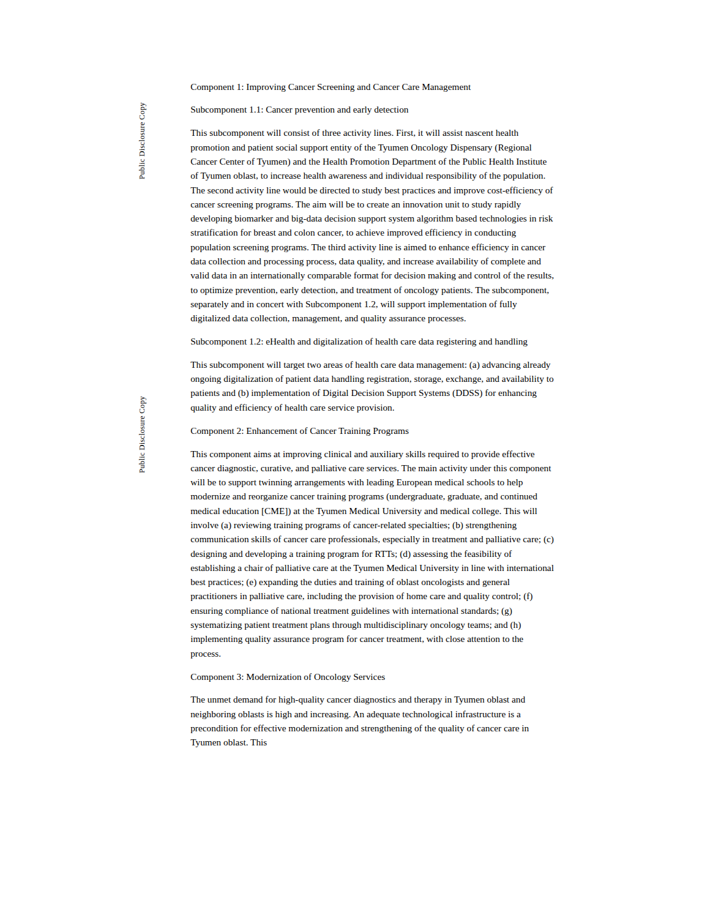Public Disclosure Copy
Public Disclosure Copy
Component 1: Improving Cancer Screening and Cancer Care Management
Subcomponent 1.1: Cancer prevention and early detection
This subcomponent will consist of three activity lines. First, it will assist nascent health promotion and patient social support entity of the Tyumen Oncology Dispensary (Regional Cancer Center of Tyumen) and the Health Promotion Department of the Public Health Institute of Tyumen oblast, to increase health awareness and individual responsibility of the population. The second activity line would be directed to study best practices and improve cost-efficiency of cancer screening programs. The aim will be to create an innovation unit to study rapidly developing biomarker and big-data decision support system algorithm based technologies in risk stratification for breast and colon cancer, to achieve improved efficiency in conducting population screening programs. The third activity line is aimed to enhance efficiency in cancer data collection and processing process, data quality, and increase availability of complete and valid data in an internationally comparable format for decision making and control of the results, to optimize prevention, early detection, and treatment of oncology patients. The subcomponent, separately and in concert with Subcomponent 1.2, will support implementation of fully digitalized data collection, management, and quality assurance processes.
Subcomponent 1.2: eHealth and digitalization of health care data registering and handling
This subcomponent will target two areas of health care data management: (a) advancing already ongoing digitalization of patient data handling registration, storage, exchange, and availability to patients and (b) implementation of Digital Decision Support Systems (DDSS) for enhancing quality and efficiency of health care service provision.
Component 2: Enhancement of Cancer Training Programs
This component aims at improving clinical and auxiliary skills required to provide effective cancer diagnostic, curative, and palliative care services. The main activity under this component will be to support twinning arrangements with leading European medical schools to help modernize and reorganize cancer training programs (undergraduate, graduate, and continued medical education [CME]) at the Tyumen Medical University and medical college. This will involve (a) reviewing training programs of cancer-related specialties; (b) strengthening communication skills of cancer care professionals, especially in treatment and palliative care; (c) designing and developing a training program for RTTs; (d) assessing the feasibility of establishing a chair of palliative care at the Tyumen Medical University in line with international best practices; (e) expanding the duties and training of oblast oncologists and general practitioners in palliative care, including the provision of home care and quality control; (f) ensuring compliance of national treatment guidelines with international standards; (g) systematizing patient treatment plans through multidisciplinary oncology teams; and (h) implementing quality assurance program for cancer treatment, with close attention to the process.
Component 3: Modernization of Oncology Services
The unmet demand for high-quality cancer diagnostics and therapy in Tyumen oblast and neighboring oblasts is high and increasing. An adequate technological infrastructure is a precondition for effective modernization and strengthening of the quality of cancer care in Tyumen oblast. This